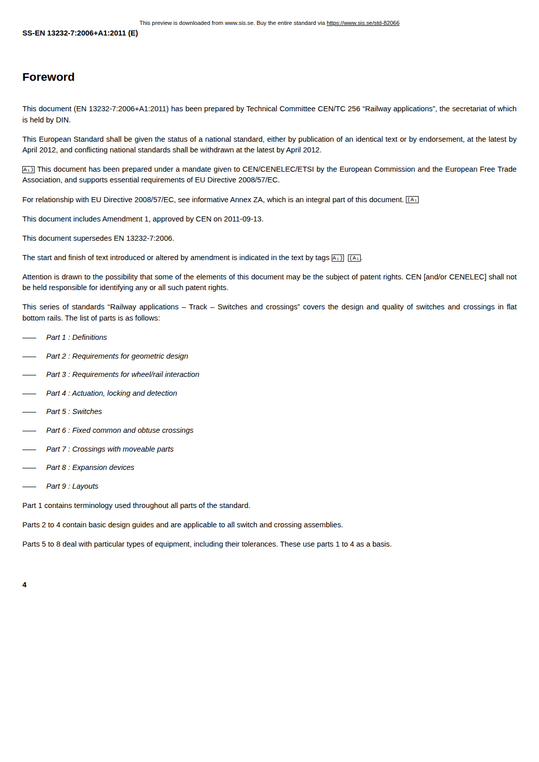This preview is downloaded from www.sis.se. Buy the entire standard via https://www.sis.se/std-82066
SS-EN 13232-7:2006+A1:2011 (E)
Foreword
This document (EN 13232-7:2006+A1:2011) has been prepared by Technical Committee CEN/TC 256 “Railway applications”, the secretariat of which is held by DIN.
This European Standard shall be given the status of a national standard, either by publication of an identical text or by endorsement, at the latest by April 2012, and conflicting national standards shall be withdrawn at the latest by April 2012.
A₁) This document has been prepared under a mandate given to CEN/CENELEC/ETSI by the European Commission and the European Free Trade Association, and supports essential requirements of EU Directive 2008/57/EC.
For relationship with EU Directive 2008/57/EC, see informative Annex ZA, which is an integral part of this document. (A₁
This document includes Amendment 1, approved by CEN on 2011-09-13.
This document supersedes EN 13232-7:2006.
The start and finish of text introduced or altered by amendment is indicated in the text by tags A₁) (A₁.
Attention is drawn to the possibility that some of the elements of this document may be the subject of patent rights. CEN [and/or CENELEC] shall not be held responsible for identifying any or all such patent rights.
This series of standards “Railway applications – Track – Switches and crossings” covers the design and quality of switches and crossings in flat bottom rails. The list of parts is as follows:
Part 1 : Definitions
Part 2 : Requirements for geometric design
Part 3 : Requirements for wheel/rail interaction
Part 4 : Actuation, locking and detection
Part 5 : Switches
Part 6 : Fixed common and obtuse crossings
Part 7 : Crossings with moveable parts
Part 8 : Expansion devices
Part 9 : Layouts
Part 1 contains terminology used throughout all parts of the standard.
Parts 2 to 4 contain basic design guides and are applicable to all switch and crossing assemblies.
Parts 5 to 8 deal with particular types of equipment, including their tolerances. These use parts 1 to 4 as a basis.
4